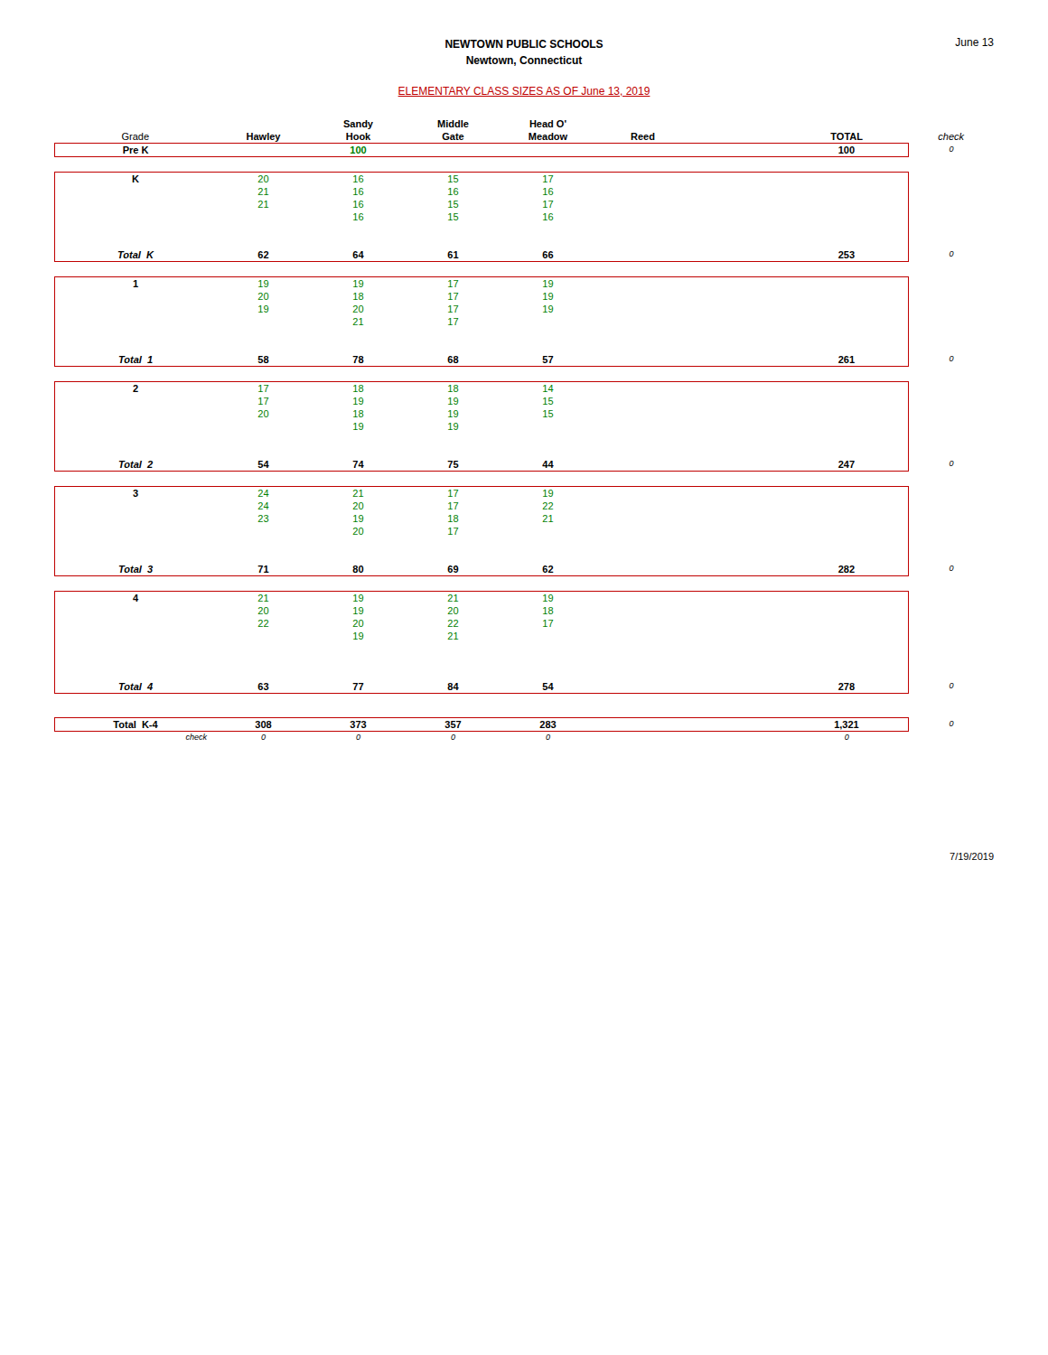June 13
NEWTOWN PUBLIC SCHOOLS
Newtown, Connecticut
ELEMENTARY CLASS SIZES AS OF June 13, 2019
| | | Sandy | Middle | Head O' | | | | |
| --- | --- | --- | --- | --- | --- | --- | --- | --- |
| Grade | Hawley | Hook | Gate | Meadow | Reed | | TOTAL | check |
| Pre K | | 100 | | | | | 100 | 0 |
| K | 20 | 16 | 15 | 17 | | | | |
| | 21 | 16 | 16 | 16 | | | | |
| | 21 | 16 | 15 | 17 | | | | |
| | | 16 | 15 | 16 | | | | |
| Total K | 62 | 64 | 61 | 66 | | | 253 | 0 |
| 1 | 19 | 19 | 17 | 19 | | | | |
| | 20 | 18 | 17 | 19 | | | | |
| | 19 | 20 | 17 | 19 | | | | |
| | | 21 | 17 | | | | | |
| Total 1 | 58 | 78 | 68 | 57 | | | 261 | 0 |
| 2 | 17 | 18 | 18 | 14 | | | | |
| | 17 | 19 | 19 | 15 | | | | |
| | 20 | 18 | 19 | 15 | | | | |
| | | 19 | 19 | | | | | |
| Total 2 | 54 | 74 | 75 | 44 | | | 247 | 0 |
| 3 | 24 | 21 | 17 | 19 | | | | |
| | 24 | 20 | 17 | 22 | | | | |
| | 23 | 19 | 18 | 21 | | | | |
| | | 20 | 17 | | | | | |
| Total 3 | 71 | 80 | 69 | 62 | | | 282 | 0 |
| 4 | 21 | 19 | 21 | 19 | | | | |
| | 20 | 19 | 20 | 18 | | | | |
| | 22 | 20 | 22 | 17 | | | | |
| | | 19 | 21 | | | | | |
| Total 4 | 63 | 77 | 84 | 54 | | | 278 | 0 |
| Total K-4 | 308 | 373 | 357 | 283 | | | 1,321 | 0 |
| check | 0 | 0 | 0 | 0 | | | 0 | |
7/19/2019